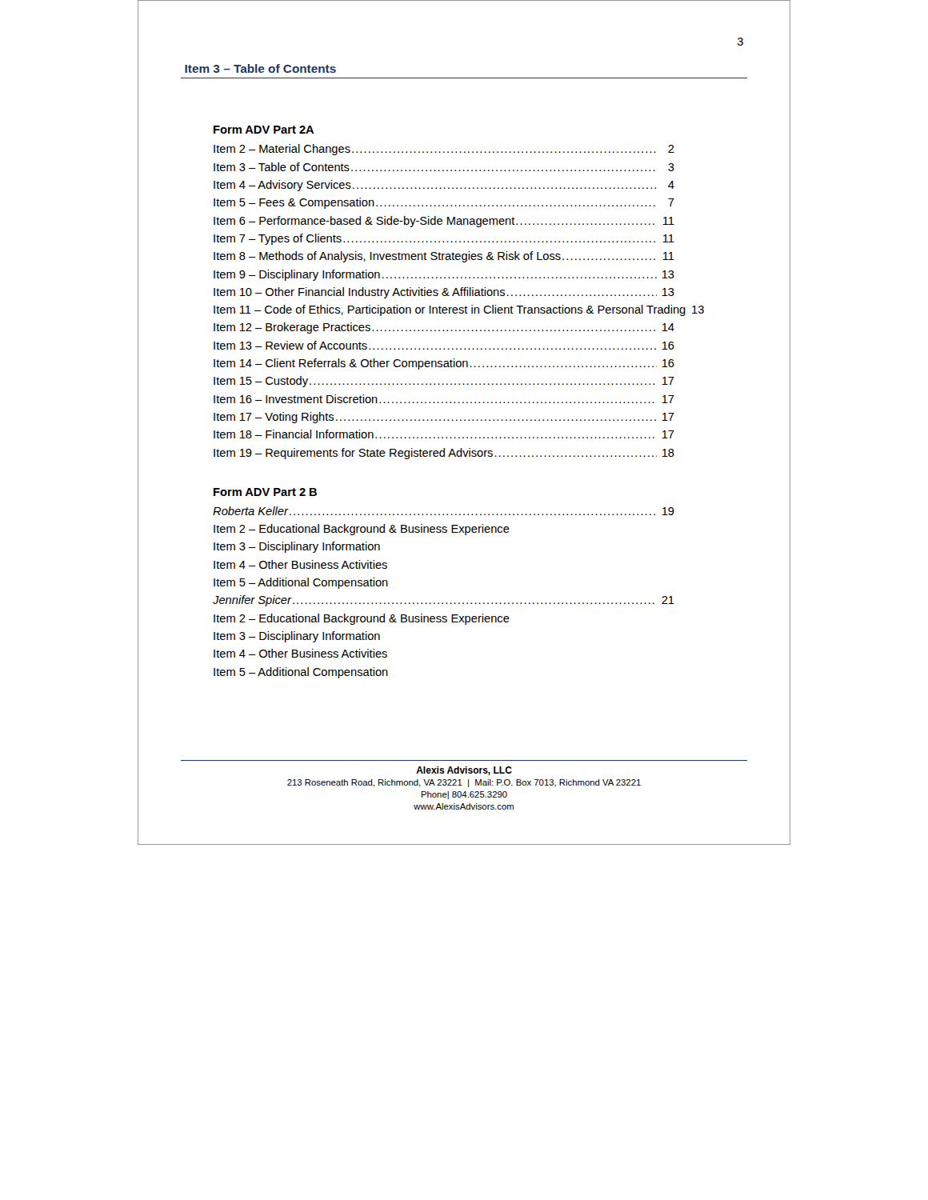3
Item 3 – Table of Contents
Form ADV Part 2A
Item 2 – Material Changes .................................................................................................................. 2
Item 3 – Table of Contents ................................................................................................................. 3
Item 4 – Advisory Services .................................................................................................................. 4
Item 5 – Fees & Compensation ............................................................................................................. 7
Item 6 – Performance-based & Side-by-Side Management ..................................................................... 11
Item 7 – Types of Clients ..................................................................................................................... 11
Item 8 – Methods of Analysis, Investment Strategies & Risk of Loss ..................................................... 11
Item 9 – Disciplinary Information ......................................................................................................... 13
Item 10 – Other Financial Industry Activities & Affiliations ..................................................................... 13
Item 11 – Code of Ethics, Participation or Interest in Client Transactions & Personal Trading .................. 13
Item 12 – Brokerage Practices ............................................................................................................. 14
Item 13 – Review of Accounts ............................................................................................................. 16
Item 14 – Client Referrals & Other Compensation ................................................................................. 16
Item 15 – Custody ............................................................................................................................. 17
Item 16 – Investment Discretion ......................................................................................................... 17
Item 17 – Voting Rights ..................................................................................................................... 17
Item 18 – Financial Information ......................................................................................................... 17
Item 19 – Requirements for State Registered Advisors ......................................................................... 18
Form ADV Part 2 B
Roberta Keller ................................................................................................................................. 19
Item 2 – Educational Background & Business Experience
Item 3 – Disciplinary Information
Item 4 – Other Business Activities
Item 5 – Additional Compensation
Jennifer Spicer ................................................................................................................................ 21
Item 2 – Educational Background & Business Experience
Item 3 – Disciplinary Information
Item 4 – Other Business Activities
Item 5 – Additional Compensation
Alexis Advisors, LLC
213 Roseneath Road, Richmond, VA 23221 | Mail: P.O. Box 7013, Richmond VA 23221
Phone| 804.625.3290
www.AlexisAdvisors.com